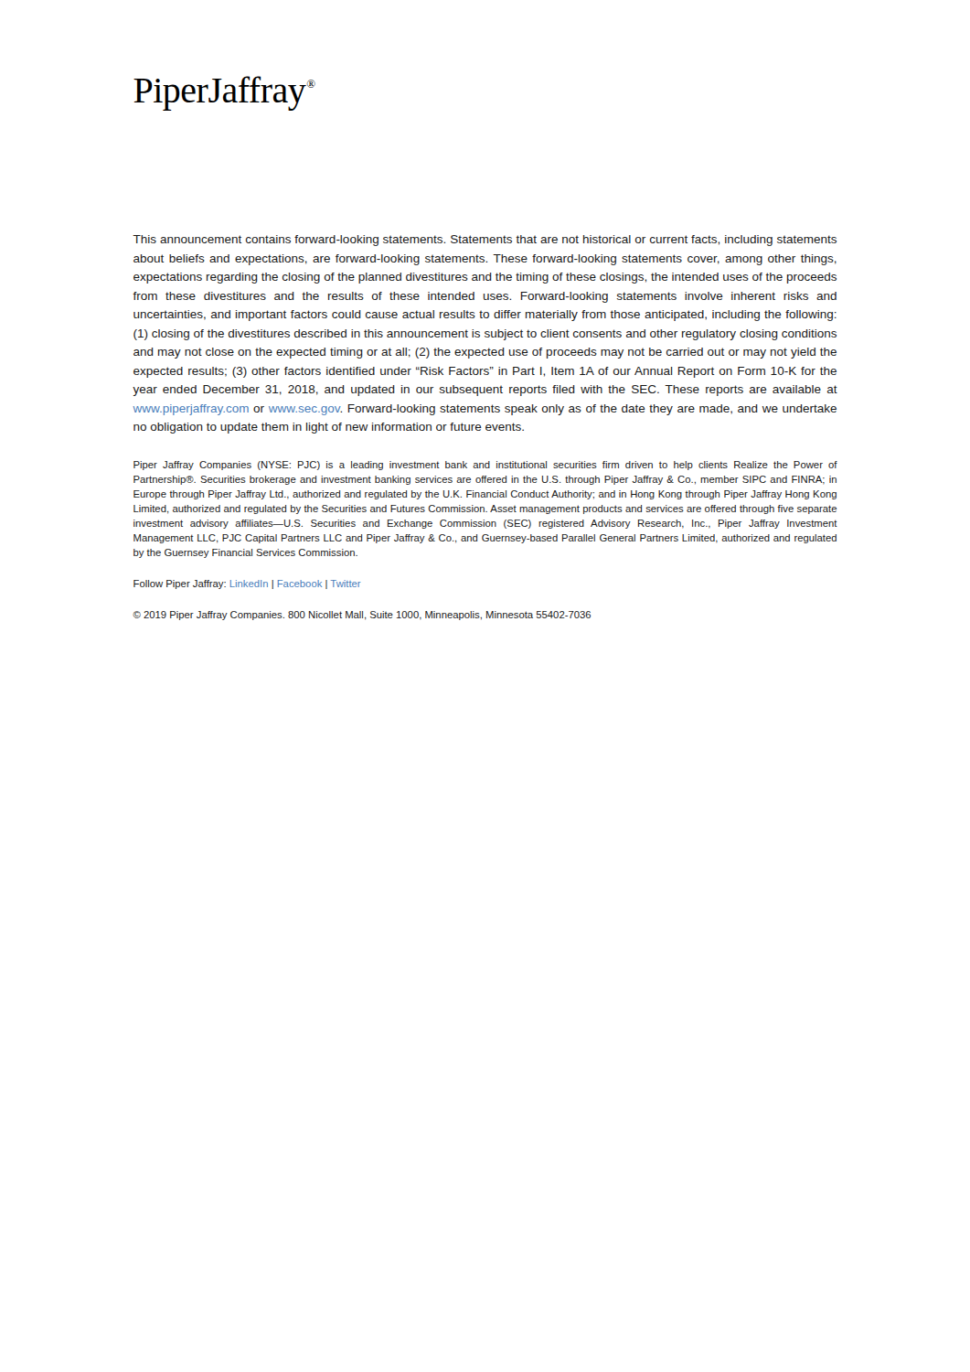PiperJaffray®
This announcement contains forward-looking statements. Statements that are not historical or current facts, including statements about beliefs and expectations, are forward-looking statements. These forward-looking statements cover, among other things, expectations regarding the closing of the planned divestitures and the timing of these closings, the intended uses of the proceeds from these divestitures and the results of these intended uses. Forward-looking statements involve inherent risks and uncertainties, and important factors could cause actual results to differ materially from those anticipated, including the following: (1) closing of the divestitures described in this announcement is subject to client consents and other regulatory closing conditions and may not close on the expected timing or at all; (2) the expected use of proceeds may not be carried out or may not yield the expected results; (3) other factors identified under “Risk Factors” in Part I, Item 1A of our Annual Report on Form 10-K for the year ended December 31, 2018, and updated in our subsequent reports filed with the SEC. These reports are available at www.piperjaffray.com or www.sec.gov. Forward-looking statements speak only as of the date they are made, and we undertake no obligation to update them in light of new information or future events.
Piper Jaffray Companies (NYSE: PJC) is a leading investment bank and institutional securities firm driven to help clients Realize the Power of Partnership®. Securities brokerage and investment banking services are offered in the U.S. through Piper Jaffray & Co., member SIPC and FINRA; in Europe through Piper Jaffray Ltd., authorized and regulated by the U.K. Financial Conduct Authority; and in Hong Kong through Piper Jaffray Hong Kong Limited, authorized and regulated by the Securities and Futures Commission. Asset management products and services are offered through five separate investment advisory affiliates—U.S. Securities and Exchange Commission (SEC) registered Advisory Research, Inc., Piper Jaffray Investment Management LLC, PJC Capital Partners LLC and Piper Jaffray & Co., and Guernsey-based Parallel General Partners Limited, authorized and regulated by the Guernsey Financial Services Commission.
Follow Piper Jaffray: LinkedIn | Facebook | Twitter
© 2019 Piper Jaffray Companies. 800 Nicollet Mall, Suite 1000, Minneapolis, Minnesota 55402-7036